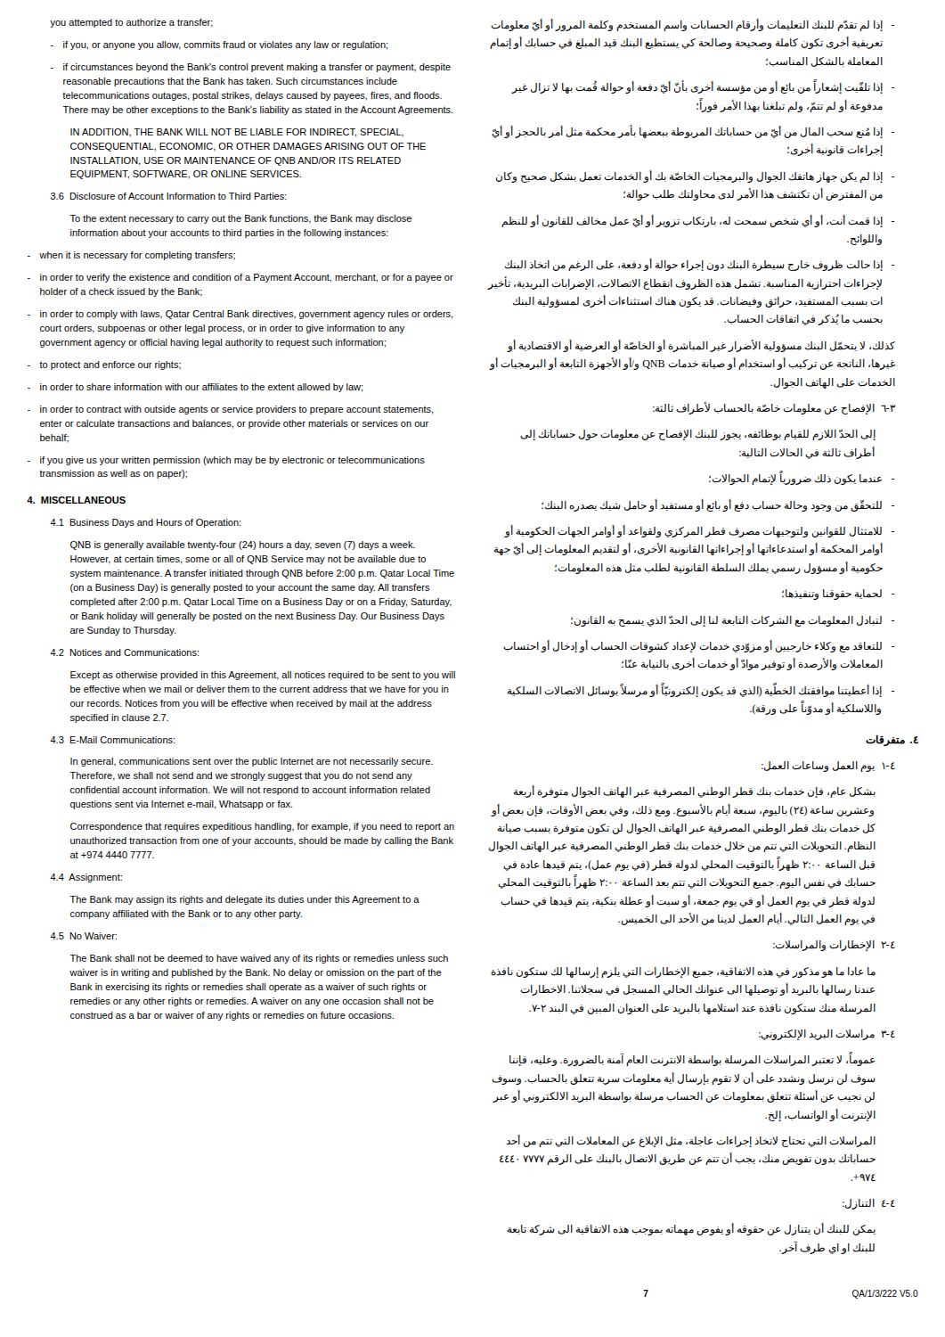you attempted to authorize a transfer;
if you, or anyone you allow, commits fraud or violates any law or regulation;
if circumstances beyond the Bank's control prevent making a transfer or payment, despite reasonable precautions that the Bank has taken. Such circumstances include telecommunications outages, postal strikes, delays caused by payees, fires, and floods. There may be other exceptions to the Bank's liability as stated in the Account Agreements.
IN ADDITION, THE BANK WILL NOT BE LIABLE FOR INDIRECT, SPECIAL, CONSEQUENTIAL, ECONOMIC, OR OTHER DAMAGES ARISING OUT OF THE INSTALLATION, USE OR MAINTENANCE OF QNB AND/OR ITS RELATED EQUIPMENT, SOFTWARE, OR ONLINE SERVICES.
3.6 Disclosure of Account Information to Third Parties:
To the extent necessary to carry out the Bank functions, the Bank may disclose information about your accounts to third parties in the following instances:
when it is necessary for completing transfers;
in order to verify the existence and condition of a Payment Account, merchant, or for a payee or holder of a check issued by the Bank;
in order to comply with laws, Qatar Central Bank directives, government agency rules or orders, court orders, subpoenas or other legal process, or in order to give information to any government agency or official having legal authority to request such information;
to protect and enforce our rights;
in order to share information with our affiliates to the extent allowed by law;
in order to contract with outside agents or service providers to prepare account statements, enter or calculate transactions and balances, or provide other materials or services on our behalf;
if you give us your written permission (which may be by electronic or telecommunications transmission as well as on paper);
4. MISCELLANEOUS
4.1 Business Days and Hours of Operation:
QNB is generally available twenty-four (24) hours a day, seven (7) days a week. However, at certain times, some or all of QNB Service may not be available due to system maintenance. A transfer initiated through QNB before 2:00 p.m. Qatar Local Time (on a Business Day) is generally posted to your account the same day. All transfers completed after 2:00 p.m. Qatar Local Time on a Business Day or on a Friday, Saturday, or Bank holiday will generally be posted on the next Business Day. Our Business Days are Sunday to Thursday.
4.2 Notices and Communications:
Except as otherwise provided in this Agreement, all notices required to be sent to you will be effective when we mail or deliver them to the current address that we have for you in our records. Notices from you will be effective when received by mail at the address specified in clause 2.7.
4.3 E-Mail Communications:
In general, communications sent over the public Internet are not necessarily secure. Therefore, we shall not send and we strongly suggest that you do not send any confidential account information. We will not respond to account information related questions sent via Internet e-mail, Whatsapp or fax.
Correspondence that requires expeditious handling, for example, if you need to report an unauthorized transaction from one of your accounts, should be made by calling the Bank at +974 4440 7777.
4.4 Assignment:
The Bank may assign its rights and delegate its duties under this Agreement to a company affiliated with the Bank or to any other party.
4.5 No Waiver:
The Bank shall not be deemed to have waived any of its rights or remedies unless such waiver is in writing and published by the Bank. No delay or omission on the part of the Bank in exercising its rights or remedies shall operate as a waiver of such rights or remedies or any other rights or remedies. A waiver on any one occasion shall not be construed as a bar or waiver of any rights or remedies on future occasions.
إذا لم تقدّم للبنك التعليمات وأرقام الحسابات واسم المستخدم وكلمة المرور أو أيّ معلومات تعريفية أخرى تكون كاملة وصحيحة وصالحة كي يستطيع البنك قيد المبلغ في حسابك أو إتمام المعاملة بالشكل المناسب؛
إذا تلقّيت إشعاراً من بائع أو من مؤسسة أخرى بأنّ أيّ دفعة أو حوالة قُمت بها لا تزال غير مدفوعة أو لم تتمّ، ولم تبلغنا بهذا الأمر فوراً؛
إذا مُنع سحب المال من أيّ من حساباتك المربوطة ببعضها بأمر محكمة مثل أمر بالحجز أو أيّ إجراءات قانونية أخرى؛
إذا لم يكن جهاز هاتفك الجوال والبرمجيات الخاصّة بك أو الخدمات تعمل بشكل صحيح وكان من المفترض أن تكتشف هذا الأمر لدى محاولتك طلب حوالة؛
إذا قمت أنت، أو أي شخص سمحت له، بارتكاب تزوير أو أيّ عمل مخالف للقانون أو للنظم واللوائح.
إذا حالت ظروف خارج سيطرة البنك دون إجراء حوالة أو دفعة، على الرغم من اتخاذ البنك لإجراءات احترازية المناسبة. تشمل هذه الظروف انقطاع الاتصالات، الإضرابات البريدية، تأخير ات بسبب المستفيد، حرائق وفيضانات. قد يكون هناك استثناءات أخرى لمسؤولية البنك بحسب ما يُذكر في اتفاقات الحساب.
كذلك، لا يتحمّل البنك مسؤولية الأضرار غير المباشرة أو الخاصّة أو العرضية أو الاقتصادية أو غيرها، الناتجة عن تركيب أو استخدام أو صيانة خدمات QNB و/أو الأجهزة التابعة أو البرمجيات أو الخدمات على الهاتف الجوال.
٣-٦ الإفصاح عن معلومات خاصّة بالحساب لأطراف ثالثة:
إلى الحدّ اللازم للقيام بوظائفه، يجوز للبنك الإفصاح عن معلومات حول حساباتك إلى أطراف ثالثة في الحالات التالية:
عندما يكون ذلك ضرورياً لإتمام الحوالات؛
للتحقّق من وجود وحالة حساب دفع أو بائع أو مستفيد أو حامل شيك يصدره البنك؛
للامتثال للقوانين ولتوجيهات مصرف قطر المركزي ولقواعد أو أوامر الجهات الحكومية أو أوامر المحكمة أو استدعاءاتها أو إجراءاتها القانونية الأخرى، أو لتقديم المعلومات إلى أيّ جهة حكومية أو مسؤول رسمي يملك السلطة القانونية لطلب مثل هذه المعلومات؛
لحماية حقوقنا وتنفيذها؛
لتبادل المعلومات مع الشركات التابعة لنا إلى الحدّ الذي يسمح به القانون؛
للتعاقد مع وكلاء خارجيين أو مزوّدي خدمات لإعداد كشوفات الحساب أو إدخال أو احتساب المعاملات والأرصدة أو توفير موادّ أو خدمات أخرى بالنيابة عنّا؛
إذا أعطيتنا موافقتك الخطّية (الذي قد يكون إلكترونيّاً أو مرسلاً بوسائل الاتصالات السلكية واللاسلكية أو مدوّناً على ورقة).
٤. متفرقات
٤-١ يوم العمل وساعات العمل:
بشكل عام، فإن خدمات بنك قطر الوطني المصرفية عبر الهاتف الجوال متوفرة أربعة وعشرين ساعة (٢٤) باليوم، سبعة أيام بالأسبوع. ومع ذلك، وفي بعض الأوقات، فإن بعض أو كل خدمات بنك قطر الوطني المصرفية عبر الهاتف الجوال لن تكون متوفرة بسبب صيانة النظام. التحويلات التي تتم من خلال خدمات بنك قطر الوطني المصرفية عبر الهاتف الجوال قبل الساعة ٢:٠٠ ظهراً بالتوقيت المحلي لدولة قطر (في يوم عمل)، يتم قيدها عادة في حسابك في نفس اليوم. جميع التحويلات التي تتم بعد الساعة ٢:٠٠ ظهراً بالتوقيت المحلي لدولة قطر في يوم العمل أو في يوم جمعة، أو سبت أو عطلة بنكية، يتم قيدها في حساب في يوم العمل التالي. أيام العمل لدينا من الأحد الى الخميس.
٤-٢ الإخطارات والمراسلات:
ما عادا ما هو مذكور في هذه الاتفاقية، جميع الإخطارات التي يلزم إرسالها لك ستكون نافذة عندنا رسالها بالبريد أو توصيلها الى عنوانك الحالي المسجل في سجلاتنا. الاخطارات المرسلة منك ستكون نافذة عند استلامها بالبريد على العنوان المبين في البند ٢-٧.
٤-٣ مراسلات البريد الإلكتروني:
عموماً، لا تعتبر المراسلات المرسلة بواسطة الانترنت العام آمنة بالضرورة. وعليه، فإننا سوف لن نرسل ونشدد على أن لا تقوم بإرسال أية معلومات سرية تتعلق بالحساب. وسوف لن نجيب عن أسئلة تتعلق بمعلومات عن الحساب مرسلة بواسطة البريد الالكتروني أو عبر الإنترنت أو الواتساب، إلخ.
المراسلات التي تحتاج لاتخاذ إجراءات عاجلة، مثل الإبلاغ عن المعاملات التي تتم من أحد حساباتك بدون تفويض منك، يجب أن تتم عن طريق الاتصال بالبنك على الرقم ٧٧٧٧ ٤٤٤٠ ٩٧٤+.
٤-٤ التنازل:
يمكن للبنك أن يتنازل عن حقوقه أو يفوض مهماته بموجب هذه الاتفاقية الى شركة تابعة للبنك او اي طرف آخر.
7
QA/1/3/222 V5.0